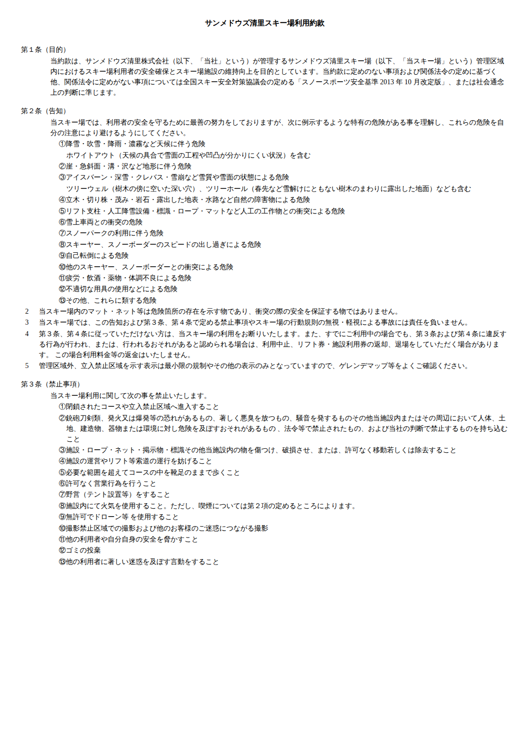サンメドウズ清里スキー場利用約款
第１条（目的）
当約款は、サンメドウズ清里株式会社（以下、「当社」という）が管理するサンメドウズ清里スキー場（以下、「当スキー場」という）管理区域内におけるスキー場利用者の安全確保とスキー場施設の維持向上を目的としています。当約款に定めのない事項および関係法令の定めに基づく他、関係法令に定めがない事項については全国スキー安全対策協議会の定める「スノースポーツ安全基準 2013 年 10 月改定版」、または社会通念上の判断に準じます。
第２条（告知）
当スキー場では、利用者の安全を守るために最善の努力をしておりますが、次に例示するような特有の危険がある事を理解し、これらの危険を自分の注意により避けるようにしてください。
①降雪・吹雪・降雨・濃霧など天候に伴う危険
ホワイトアウト（天候の具合で雪面の工程や凹凸が分かりにくい状況）を含む
②崖・急斜面・溝・沢など地形に伴う危険
③アイスバーン・深雪・クレバス・雪崩など雪質や雪面の状態による危険
ツリーウェル（樹木の傍に空いた深い穴）、ツリーホール（春先など雪解けにともない樹木のまわりに露出した地面）なども含む
④立木・切り株・茂み・岩石・露出した地表・水路など自然の障害物による危険
⑤リフト支柱・人工降雪設備・標識・ロープ・マットなど人工の工作物との衝突による危険
⑥雪上車両との衝突の危険
⑦スノーパークの利用に伴う危険
⑧スキーヤー、スノーボーダーのスピードの出し過ぎによる危険
⑨自己転倒による危険
⑩他のスキーヤー、スノーボーダーとの衝突による危険
⑪疲労・飲酒・薬物・体調不良による危険
⑫不適切な用具の使用などによる危険
⑬その他、これらに類する危険
2
当スキー場内のマット・ネット等は危険箇所の存在を示す物であり、衝突の際の安全を保証する物ではありません。
3
当スキー場では、この告知および第３条、第４条で定める禁止事項やスキー場の行動規則の無視・軽視による事故には責任を負いません。
4
第３条、第４条に従っていただけない方は、当スキー場の利用をお断りいたします。また、すでにご利用中の場合でも、第３条および第４条に違反する行為が行われ、または、行われるおそれがあると認められる場合は、利用中止、リフト券・施設利用券の返却、退場をしていただく場合があります。 この場合利用料金等の返金はいたしません。
5
管理区域外、立入禁止区域を示す表示は最小限の規制やその他の表示のみとなっていますので、ゲレンデマップ等をよくご確認ください。
第３条（禁止事項）
当スキー場利用に関して次の事を禁止いたします。
①閉鎖されたコースや立入禁止区域へ進入すること
②銃砲刀剣類、発火又は爆発等の恐れがあるもの、著しく悪臭を放つもの、騒音を発するものその他当施設内またはその周辺において人体、土地、建造物、器物または環境に対し危険を及ぼすおそれがあるもの 、法令等で禁止されたもの、および当社の判断で禁止するものを持ち込むこと
③施設・ロープ・ネット・掲示物・標識その他当施設内の物を傷つけ、破損させ、または、許可なく移動若しくは除去すること
④施設の運営やリフト等索道の運行を妨げること
⑤必要な範囲を超えてコースの中を靴足のままで歩くこと
⑥許可なく営業行為を行うこと
⑦野営（テント設置等）をすること
⑧施設内にて火気を使用すること。ただし、喫煙については第２項の定めるところによります。
⑨無許可でドローン等 を使用すること
⑩撮影禁止区域での撮影および他のお客様のご迷惑につながる撮影
⑪他の利用者や自分自身の安全を脅かすこと
⑫ゴミの投棄
⑬他の利用者に著しい迷惑を及ぼす言動をすること